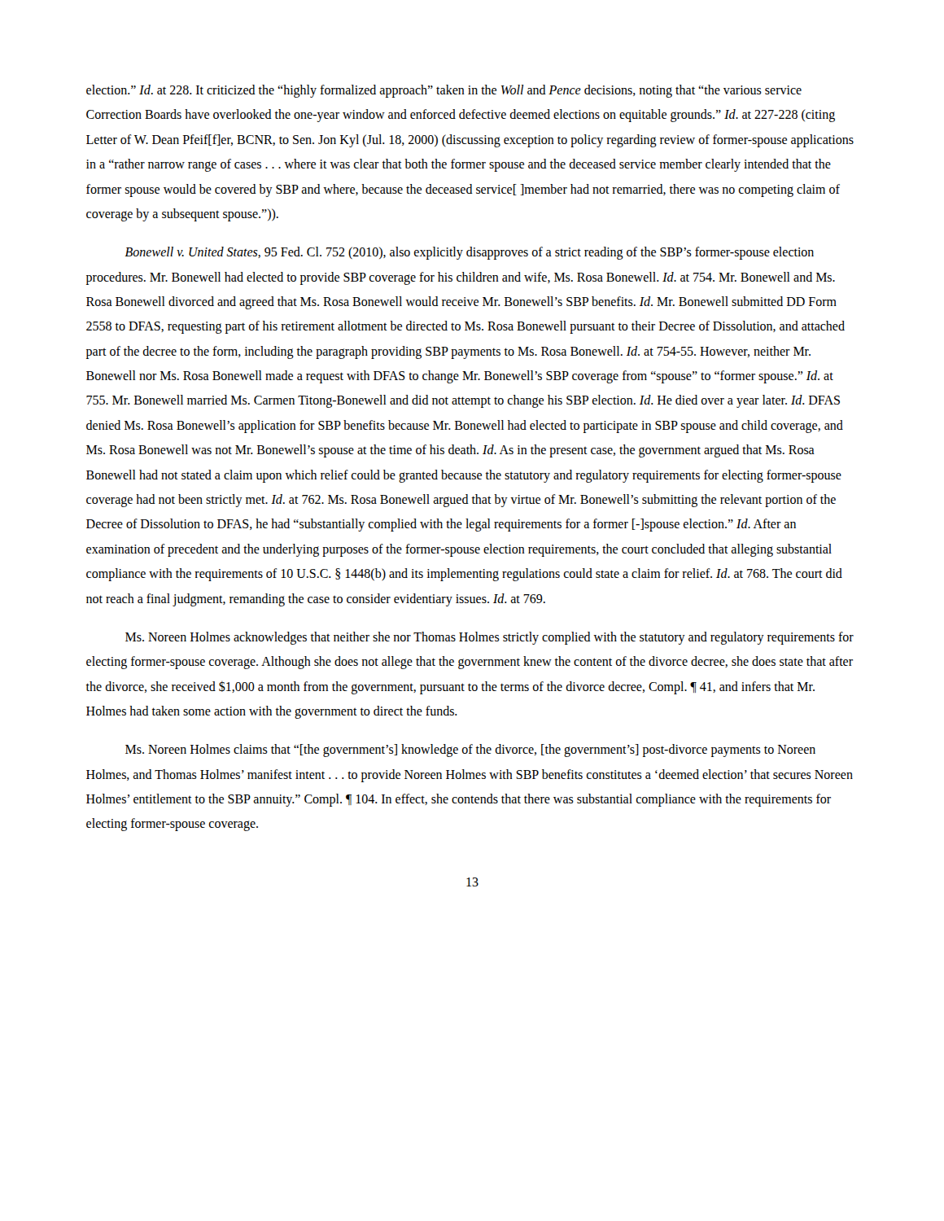election.” Id. at 228. It criticized the “highly formalized approach” taken in the Woll and Pence decisions, noting that “the various service Correction Boards have overlooked the one-year window and enforced defective deemed elections on equitable grounds.” Id. at 227-228 (citing Letter of W. Dean Pfeif[f]er, BCNR, to Sen. Jon Kyl (Jul. 18, 2000) (discussing exception to policy regarding review of former-spouse applications in a “rather narrow range of cases . . . where it was clear that both the former spouse and the deceased service member clearly intended that the former spouse would be covered by SBP and where, because the deceased service[ ]member had not remarried, there was no competing claim of coverage by a subsequent spouse.”)).
Bonewell v. United States, 95 Fed. Cl. 752 (2010), also explicitly disapproves of a strict reading of the SBP’s former-spouse election procedures. Mr. Bonewell had elected to provide SBP coverage for his children and wife, Ms. Rosa Bonewell. Id. at 754. Mr. Bonewell and Ms. Rosa Bonewell divorced and agreed that Ms. Rosa Bonewell would receive Mr. Bonewell’s SBP benefits. Id. Mr. Bonewell submitted DD Form 2558 to DFAS, requesting part of his retirement allotment be directed to Ms. Rosa Bonewell pursuant to their Decree of Dissolution, and attached part of the decree to the form, including the paragraph providing SBP payments to Ms. Rosa Bonewell. Id. at 754-55. However, neither Mr. Bonewell nor Ms. Rosa Bonewell made a request with DFAS to change Mr. Bonewell’s SBP coverage from “spouse” to “former spouse.” Id. at 755. Mr. Bonewell married Ms. Carmen Titong-Bonewell and did not attempt to change his SBP election. Id. He died over a year later. Id. DFAS denied Ms. Rosa Bonewell’s application for SBP benefits because Mr. Bonewell had elected to participate in SBP spouse and child coverage, and Ms. Rosa Bonewell was not Mr. Bonewell’s spouse at the time of his death. Id. As in the present case, the government argued that Ms. Rosa Bonewell had not stated a claim upon which relief could be granted because the statutory and regulatory requirements for electing former-spouse coverage had not been strictly met. Id. at 762. Ms. Rosa Bonewell argued that by virtue of Mr. Bonewell’s submitting the relevant portion of the Decree of Dissolution to DFAS, he had “substantially complied with the legal requirements for a former [-]spouse election.” Id. After an examination of precedent and the underlying purposes of the former-spouse election requirements, the court concluded that alleging substantial compliance with the requirements of 10 U.S.C. § 1448(b) and its implementing regulations could state a claim for relief. Id. at 768. The court did not reach a final judgment, remanding the case to consider evidentiary issues. Id. at 769.
Ms. Noreen Holmes acknowledges that neither she nor Thomas Holmes strictly complied with the statutory and regulatory requirements for electing former-spouse coverage. Although she does not allege that the government knew the content of the divorce decree, she does state that after the divorce, she received $1,000 a month from the government, pursuant to the terms of the divorce decree, Compl. ¶ 41, and infers that Mr. Holmes had taken some action with the government to direct the funds.
Ms. Noreen Holmes claims that “[the government’s] knowledge of the divorce, [the government’s] post-divorce payments to Noreen Holmes, and Thomas Holmes’ manifest intent . . . to provide Noreen Holmes with SBP benefits constitutes a ‘deemed election’ that secures Noreen Holmes’ entitlement to the SBP annuity.” Compl. ¶ 104. In effect, she contends that there was substantial compliance with the requirements for electing former-spouse coverage.
13